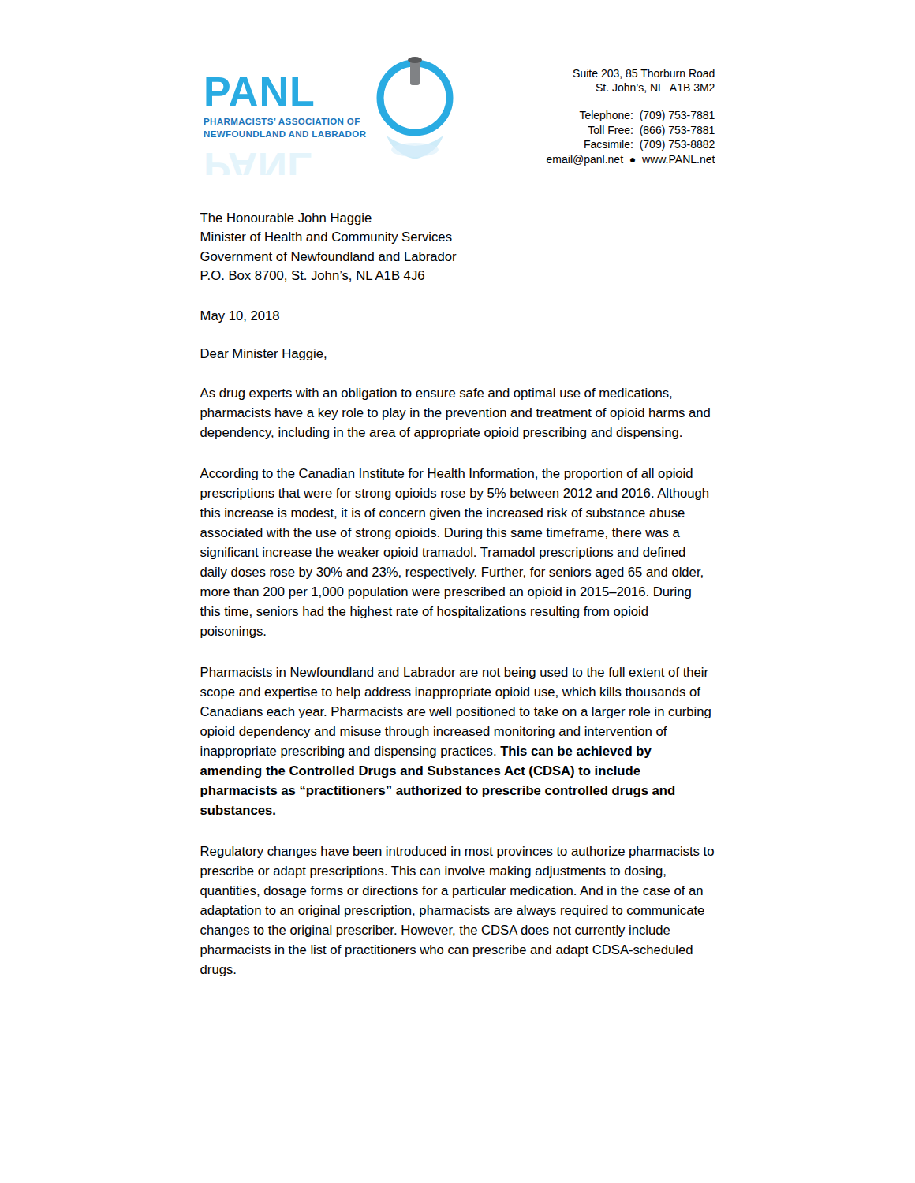PANL PHARMACISTS’ ASSOCIATION OF NEWFOUNDLAND AND LABRADOR PANL
Suite 203, 85 Thorburn Road
St. John’s, NL A1B 3M2
Telephone: (709) 753-7881
Toll Free: (866) 753-7881
Facsimile: (709) 753-8882
email@panl.net ● www.PANL.net
The Honourable John Haggie
Minister of Health and Community Services
Government of Newfoundland and Labrador
P.O. Box 8700, St. John’s, NL A1B 4J6
May 10, 2018
Dear Minister Haggie,
As drug experts with an obligation to ensure safe and optimal use of medications, pharmacists have a key role to play in the prevention and treatment of opioid harms and dependency, including in the area of appropriate opioid prescribing and dispensing.
According to the Canadian Institute for Health Information, the proportion of all opioid prescriptions that were for strong opioids rose by 5% between 2012 and 2016. Although this increase is modest, it is of concern given the increased risk of substance abuse associated with the use of strong opioids. During this same timeframe, there was a significant increase the weaker opioid tramadol. Tramadol prescriptions and defined daily doses rose by 30% and 23%, respectively. Further, for seniors aged 65 and older, more than 200 per 1,000 population were prescribed an opioid in 2015–2016. During this time, seniors had the highest rate of hospitalizations resulting from opioid poisonings.
Pharmacists in Newfoundland and Labrador are not being used to the full extent of their scope and expertise to help address inappropriate opioid use, which kills thousands of Canadians each year. Pharmacists are well positioned to take on a larger role in curbing opioid dependency and misuse through increased monitoring and intervention of inappropriate prescribing and dispensing practices. This can be achieved by amending the Controlled Drugs and Substances Act (CDSA) to include pharmacists as “practitioners” authorized to prescribe controlled drugs and substances.
Regulatory changes have been introduced in most provinces to authorize pharmacists to prescribe or adapt prescriptions. This can involve making adjustments to dosing, quantities, dosage forms or directions for a particular medication. And in the case of an adaptation to an original prescription, pharmacists are always required to communicate changes to the original prescriber. However, the CDSA does not currently include pharmacists in the list of practitioners who can prescribe and adapt CDSA-scheduled drugs.